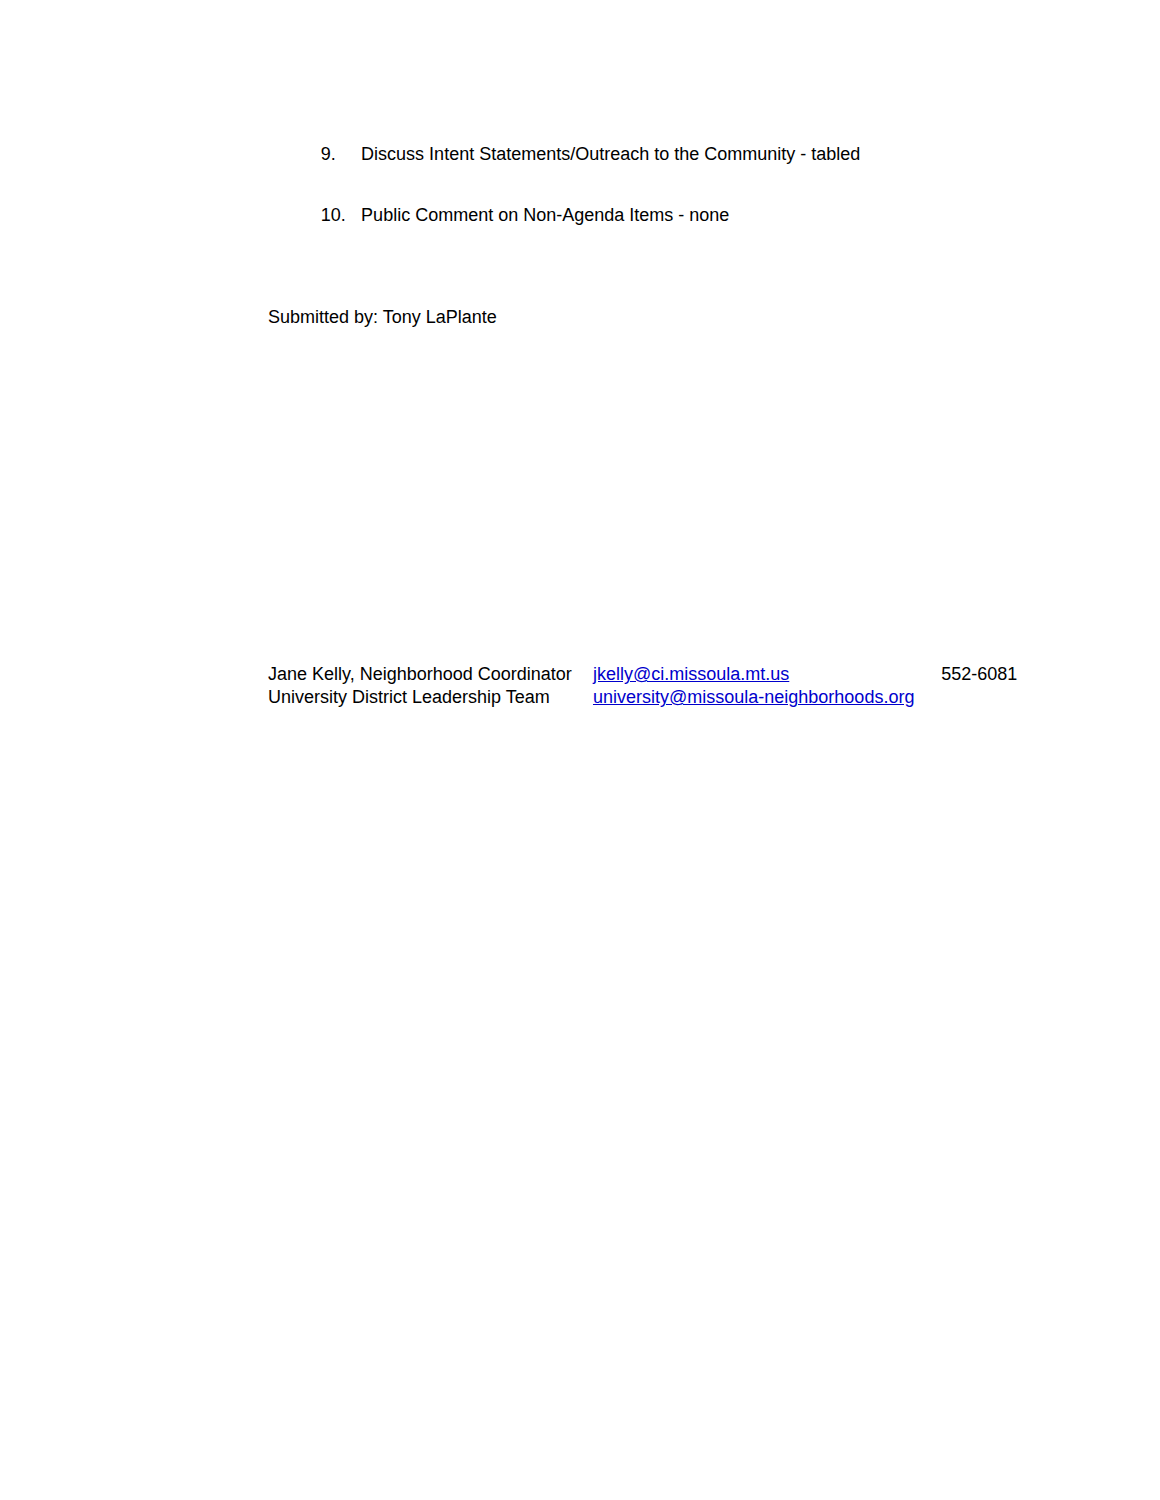9. Discuss Intent Statements/Outreach to the Community - tabled
10. Public Comment on Non-Agenda Items - none
Submitted by: Tony LaPlante
| Jane Kelly, Neighborhood Coordinator | jkelly@ci.missoula.mt.us | 552-6081 |
| University District Leadership Team | university@missoula-neighborhoods.org | |